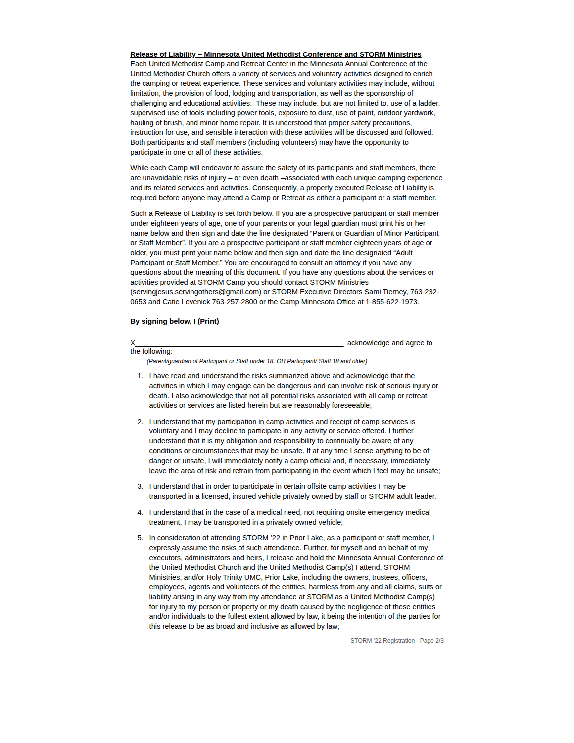Release of Liability – Minnesota United Methodist Conference and STORM Ministries
Each United Methodist Camp and Retreat Center in the Minnesota Annual Conference of the United Methodist Church offers a variety of services and voluntary activities designed to enrich the camping or retreat experience. These services and voluntary activities may include, without limitation, the provision of food, lodging and transportation, as well as the sponsorship of challenging and educational activities: These may include, but are not limited to, use of a ladder, supervised use of tools including power tools, exposure to dust, use of paint, outdoor yardwork, hauling of brush, and minor home repair. It is understood that proper safety precautions, instruction for use, and sensible interaction with these activities will be discussed and followed. Both participants and staff members (including volunteers) may have the opportunity to participate in one or all of these activities.
While each Camp will endeavor to assure the safety of its participants and staff members, there are unavoidable risks of injury – or even death –associated with each unique camping experience and its related services and activities. Consequently, a properly executed Release of Liability is required before anyone may attend a Camp or Retreat as either a participant or a staff member.
Such a Release of Liability is set forth below. If you are a prospective participant or staff member under eighteen years of age, one of your parents or your legal guardian must print his or her name below and then sign and date the line designated “Parent or Guardian of Minor Participant or Staff Member”. If you are a prospective participant or staff member eighteen years of age or older, you must print your name below and then sign and date the line designated “Adult Participant or Staff Member.” You are encouraged to consult an attorney if you have any questions about the meaning of this document. If you have any questions about the services or activities provided at STORM Camp you should contact STORM Ministries (servingjesus.servingothers@gmail.com) or STORM Executive Directors Sami Tierney, 763-232-0653 and Catie Levenick 763-257-2800 or the Camp Minnesota Office at 1-855-622-1973.
By signing below, I (Print)
X_______________________________________________________ acknowledge and agree to the following:
(Parent/guardian of Participant or Staff under 18, OR Participant/ Staff 18 and older)
I have read and understand the risks summarized above and acknowledge that the activities in which I may engage can be dangerous and can involve risk of serious injury or death. I also acknowledge that not all potential risks associated with all camp or retreat activities or services are listed herein but are reasonably foreseeable;
I understand that my participation in camp activities and receipt of camp services is voluntary and I may decline to participate in any activity or service offered. I further understand that it is my obligation and responsibility to continually be aware of any conditions or circumstances that may be unsafe. If at any time I sense anything to be of danger or unsafe, I will immediately notify a camp official and, if necessary, immediately leave the area of risk and refrain from participating in the event which I feel may be unsafe;
I understand that in order to participate in certain offsite camp activities I may be transported in a licensed, insured vehicle privately owned by staff or STORM adult leader.
I understand that in the case of a medical need, not requiring onsite emergency medical treatment, I may be transported in a privately owned vehicle;
In consideration of attending STORM ’22 in Prior Lake, as a participant or staff member, I expressly assume the risks of such attendance. Further, for myself and on behalf of my executors, administrators and heirs, I release and hold the Minnesota Annual Conference of the United Methodist Church and the United Methodist Camp(s) I attend, STORM Ministries, and/or Holy Trinity UMC, Prior Lake, including the owners, trustees, officers, employees, agents and volunteers of the entities, harmless from any and all claims, suits or liability arising in any way from my attendance at STORM as a United Methodist Camp(s) for injury to my person or property or my death caused by the negligence of these entities and/or individuals to the fullest extent allowed by law, it being the intention of the parties for this release to be as broad and inclusive as allowed by law;
STORM ’22 Registration - Page 2/3